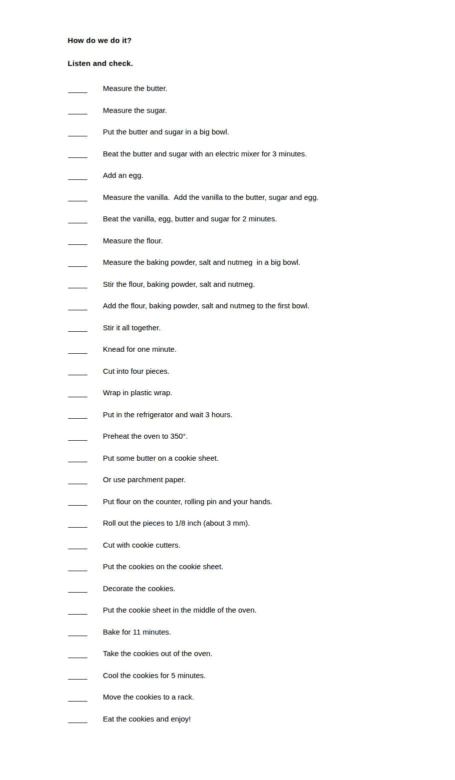How do we do it?
Listen and check.
Measure the butter.
Measure the sugar.
Put the butter and sugar in a big bowl.
Beat the butter and sugar with an electric mixer for 3 minutes.
Add an egg.
Measure the vanilla. Add the vanilla to the butter, sugar and egg.
Beat the vanilla, egg, butter and sugar for 2 minutes.
Measure the flour.
Measure the baking powder, salt and nutmeg in a big bowl.
Stir the flour, baking powder, salt and nutmeg.
Add the flour, baking powder, salt and nutmeg to the first bowl.
Stir it all together.
Knead for one minute.
Cut into four pieces.
Wrap in plastic wrap.
Put in the refrigerator and wait 3 hours.
Preheat the oven to 350°.
Put some butter on a cookie sheet.
Or use parchment paper.
Put flour on the counter, rolling pin and your hands.
Roll out the pieces to 1/8 inch (about 3 mm).
Cut with cookie cutters.
Put the cookies on the cookie sheet.
Decorate the cookies.
Put the cookie sheet in the middle of the oven.
Bake for 11 minutes.
Take the cookies out of the oven.
Cool the cookies for 5 minutes.
Move the cookies to a rack.
Eat the cookies and enjoy!